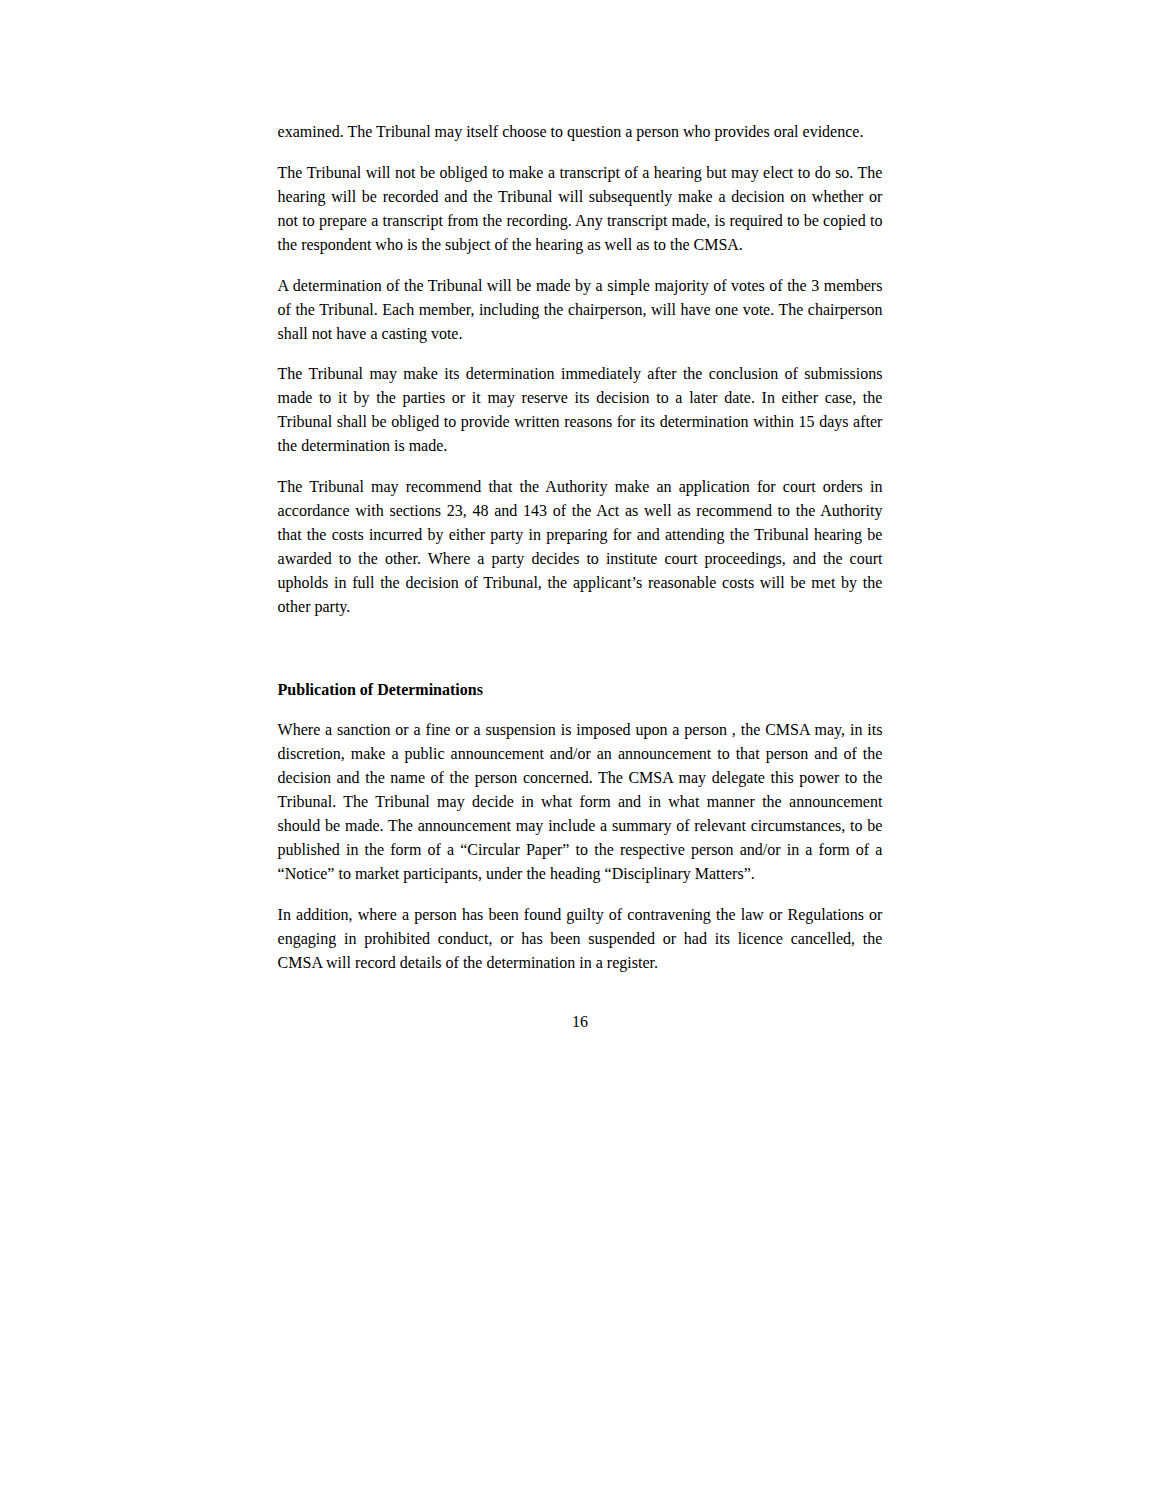examined. The Tribunal may itself choose to question a person who provides oral evidence.
The Tribunal will not be obliged to make a transcript of a hearing but may elect to do so. The hearing will be recorded and the Tribunal will subsequently make a decision on whether or not to prepare a transcript from the recording. Any transcript made, is required to be copied to the respondent who is the subject of the hearing as well as to the CMSA.
A determination of the Tribunal will be made by a simple majority of votes of the 3 members of the Tribunal. Each member, including the chairperson, will have one vote. The chairperson shall not have a casting vote.
The Tribunal may make its determination immediately after the conclusion of submissions made to it by the parties or it may reserve its decision to a later date. In either case, the Tribunal shall be obliged to provide written reasons for its determination within 15 days after the determination is made.
The Tribunal may recommend that the Authority make an application for court orders in accordance with sections 23, 48 and 143 of the Act as well as recommend to the Authority that the costs incurred by either party in preparing for and attending the Tribunal hearing be awarded to the other. Where a party decides to institute court proceedings, and the court upholds in full the decision of Tribunal, the applicant’s reasonable costs will be met by the other party.
Publication of Determinations
Where a sanction or a fine or a suspension is imposed upon a person , the CMSA may, in its discretion, make a public announcement and/or an announcement to that person and of the decision and the name of the person concerned. The CMSA may delegate this power to the Tribunal. The Tribunal may decide in what form and in what manner the announcement should be made. The announcement may include a summary of relevant circumstances, to be published in the form of a “Circular Paper” to the respective person and/or in a form of a “Notice” to market participants, under the heading “Disciplinary Matters”.
In addition, where a person has been found guilty of contravening the law or Regulations or engaging in prohibited conduct, or has been suspended or had its licence cancelled, the CMSA will record details of the determination in a register.
16